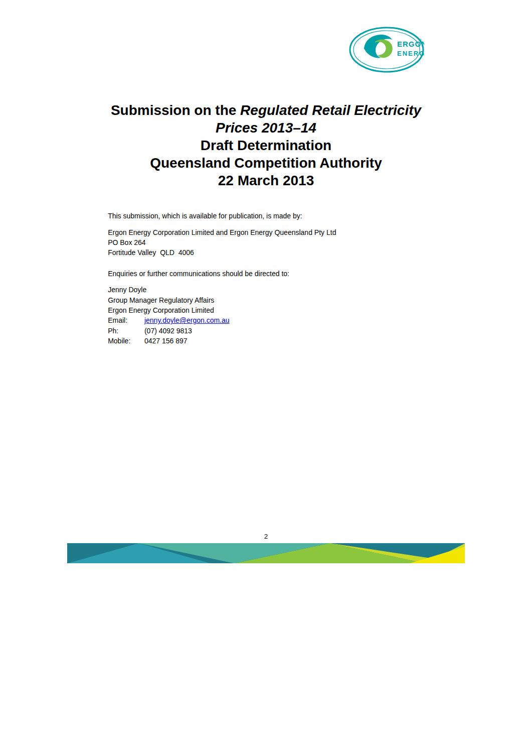ERGON ENERGY ®
Submission on the Regulated Retail Electricity Prices 2013–14
Draft Determination
Queensland Competition Authority
22 March 2013
This submission, which is available for publication, is made by:
Ergon Energy Corporation Limited and Ergon Energy Queensland Pty Ltd
PO Box 264
Fortitude Valley QLD 4006
Enquiries or further communications should be directed to:
Jenny Doyle
Group Manager Regulatory Affairs
Ergon Energy Corporation Limited
| Email: | jenny.doyle@ergon.com.au |
| Ph: | (07) 4092 9813 |
| Mobile: | 0427 156 897 |
2